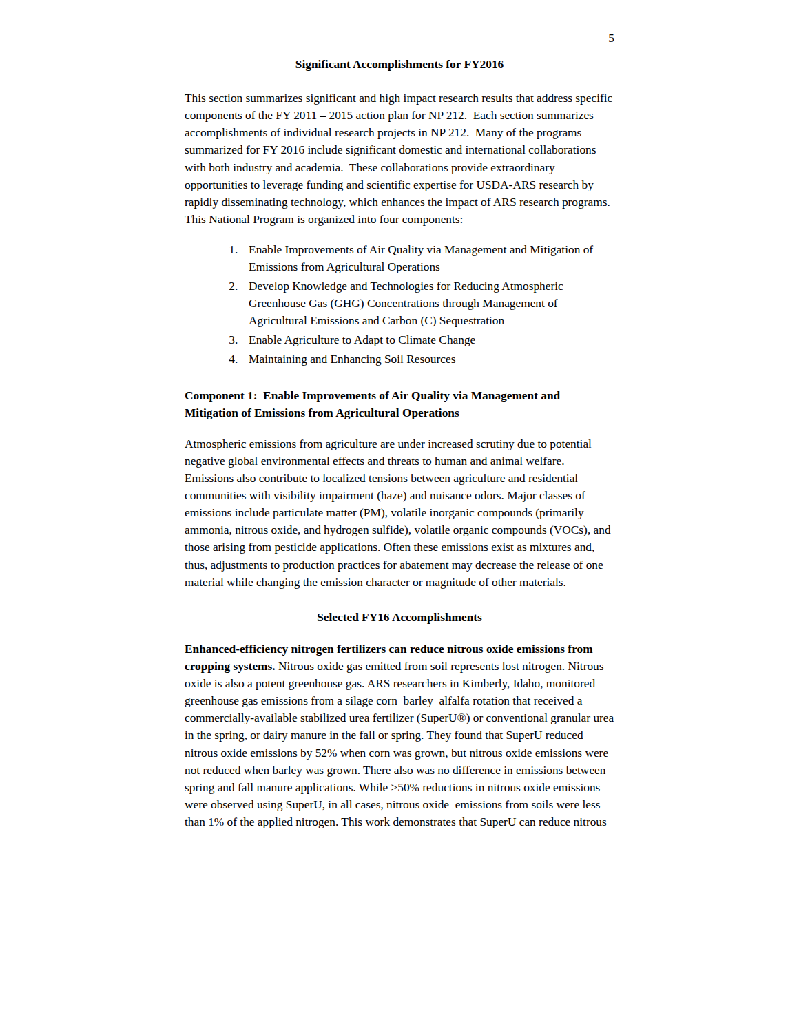5
Significant Accomplishments for FY2016
This section summarizes significant and high impact research results that address specific components of the FY 2011 – 2015 action plan for NP 212. Each section summarizes accomplishments of individual research projects in NP 212. Many of the programs summarized for FY 2016 include significant domestic and international collaborations with both industry and academia. These collaborations provide extraordinary opportunities to leverage funding and scientific expertise for USDA-ARS research by rapidly disseminating technology, which enhances the impact of ARS research programs. This National Program is organized into four components:
Enable Improvements of Air Quality via Management and Mitigation of Emissions from Agricultural Operations
Develop Knowledge and Technologies for Reducing Atmospheric Greenhouse Gas (GHG) Concentrations through Management of Agricultural Emissions and Carbon (C) Sequestration
Enable Agriculture to Adapt to Climate Change
Maintaining and Enhancing Soil Resources
Component 1: Enable Improvements of Air Quality via Management and Mitigation of Emissions from Agricultural Operations
Atmospheric emissions from agriculture are under increased scrutiny due to potential negative global environmental effects and threats to human and animal welfare. Emissions also contribute to localized tensions between agriculture and residential communities with visibility impairment (haze) and nuisance odors. Major classes of emissions include particulate matter (PM), volatile inorganic compounds (primarily ammonia, nitrous oxide, and hydrogen sulfide), volatile organic compounds (VOCs), and those arising from pesticide applications. Often these emissions exist as mixtures and, thus, adjustments to production practices for abatement may decrease the release of one material while changing the emission character or magnitude of other materials.
Selected FY16 Accomplishments
Enhanced-efficiency nitrogen fertilizers can reduce nitrous oxide emissions from cropping systems. Nitrous oxide gas emitted from soil represents lost nitrogen. Nitrous oxide is also a potent greenhouse gas. ARS researchers in Kimberly, Idaho, monitored greenhouse gas emissions from a silage corn–barley–alfalfa rotation that received a commercially-available stabilized urea fertilizer (SuperU®) or conventional granular urea in the spring, or dairy manure in the fall or spring. They found that SuperU reduced nitrous oxide emissions by 52% when corn was grown, but nitrous oxide emissions were not reduced when barley was grown. There also was no difference in emissions between spring and fall manure applications. While >50% reductions in nitrous oxide emissions were observed using SuperU, in all cases, nitrous oxide emissions from soils were less than 1% of the applied nitrogen. This work demonstrates that SuperU can reduce nitrous